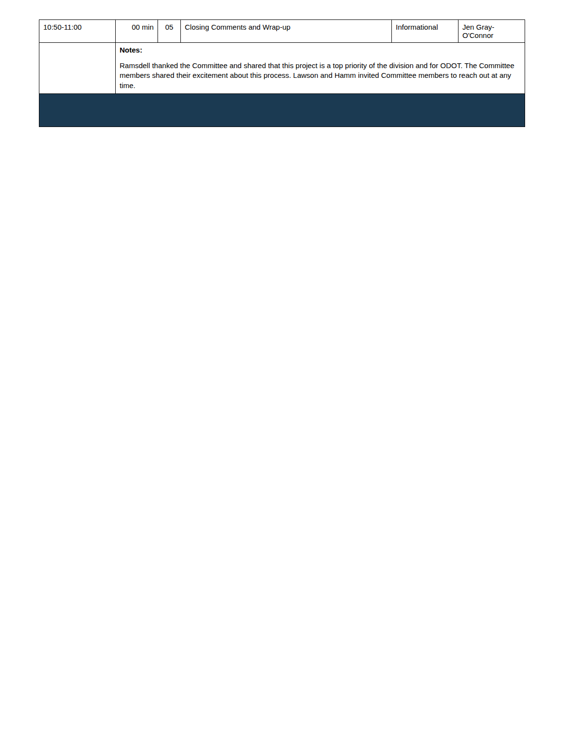| 10:50-11:00 | 00 min | 05 | Closing Comments and Wrap-up | Informational | Jen Gray-O'Connor |
| | Notes: Ramsdell thanked the Committee and shared that this project is a top priority of the division and for ODOT. The Committee members shared their excitement about this process. Lawson and Hamm invited Committee members to reach out at any time. |